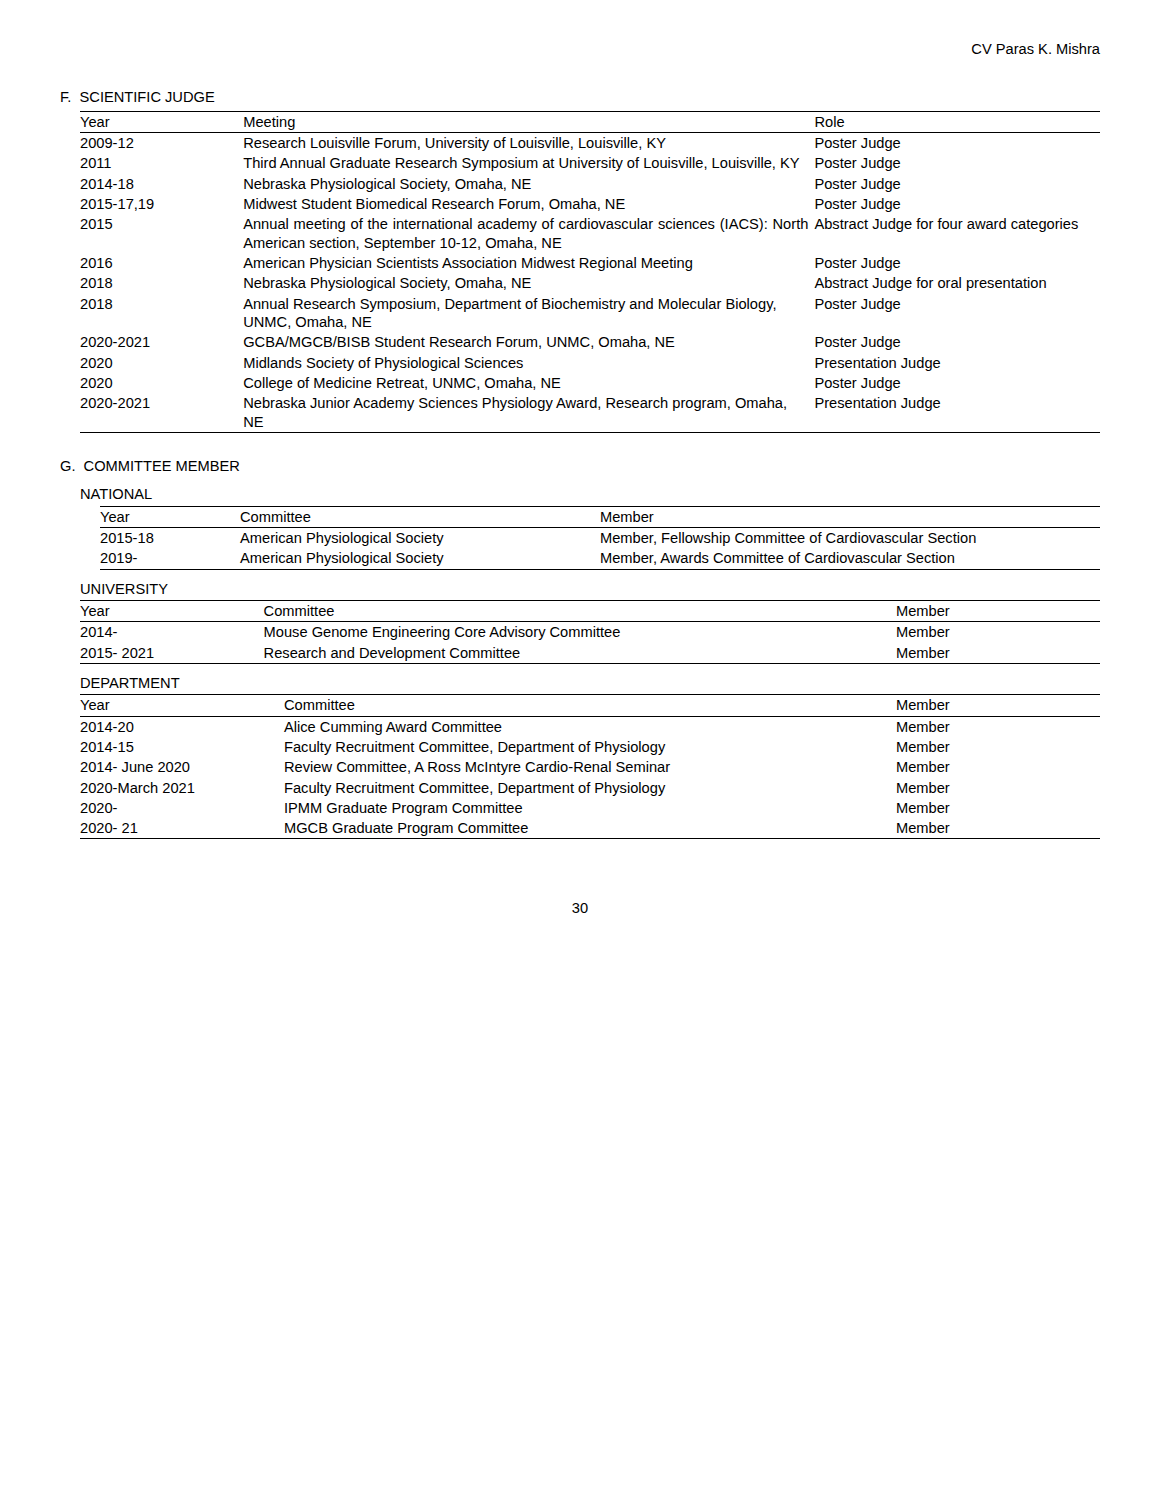CV Paras K. Mishra
F. SCIENTIFIC JUDGE
| Year | Meeting | Role |
| --- | --- | --- |
| 2009-12 | Research Louisville Forum, University of Louisville, Louisville, KY | Poster Judge |
| 2011 | Third Annual Graduate Research Symposium at University of Louisville, Louisville, KY | Poster Judge |
| 2014-18 | Nebraska Physiological Society, Omaha, NE | Poster Judge |
| 2015-17,19 | Midwest Student Biomedical Research Forum, Omaha, NE | Poster Judge |
| 2015 | Annual meeting of the international academy of cardiovascular sciences (IACS): North American section, September 10-12, Omaha, NE | Abstract Judge for four award categories |
| 2016 | American Physician Scientists Association Midwest Regional Meeting | Poster Judge |
| 2018 | Nebraska Physiological Society, Omaha, NE | Abstract Judge for oral presentation |
| 2018 | Annual Research Symposium, Department of Biochemistry and Molecular Biology, UNMC, Omaha, NE | Poster Judge |
| 2020-2021 | GCBA/MGCB/BISB Student Research Forum, UNMC, Omaha, NE | Poster Judge |
| 2020 | Midlands Society of Physiological Sciences | Presentation Judge |
| 2020 | College of Medicine Retreat, UNMC, Omaha, NE | Poster Judge |
| 2020-2021 | Nebraska Junior Academy Sciences Physiology Award, Research program, Omaha, NE | Presentation Judge |
G. COMMITTEE MEMBER
NATIONAL
| Year | Committee | Member |
| --- | --- | --- |
| 2015-18 | American Physiological Society | Member, Fellowship Committee of Cardiovascular Section |
| 2019- | American Physiological Society | Member, Awards Committee of Cardiovascular Section |
UNIVERSITY
| Year | Committee | Member |
| --- | --- | --- |
| 2014- | Mouse Genome Engineering Core Advisory Committee | Member |
| 2015- 2021 | Research and Development Committee | Member |
DEPARTMENT
| Year | Committee | Member |
| --- | --- | --- |
| 2014-20 | Alice Cumming Award Committee | Member |
| 2014-15 | Faculty Recruitment Committee, Department of Physiology | Member |
| 2014- June 2020 | Review Committee, A Ross McIntyre Cardio-Renal Seminar | Member |
| 2020-March 2021 | Faculty Recruitment Committee, Department of Physiology | Member |
| 2020- | IPMM Graduate Program Committee | Member |
| 2020- 21 | MGCB Graduate Program Committee | Member |
30